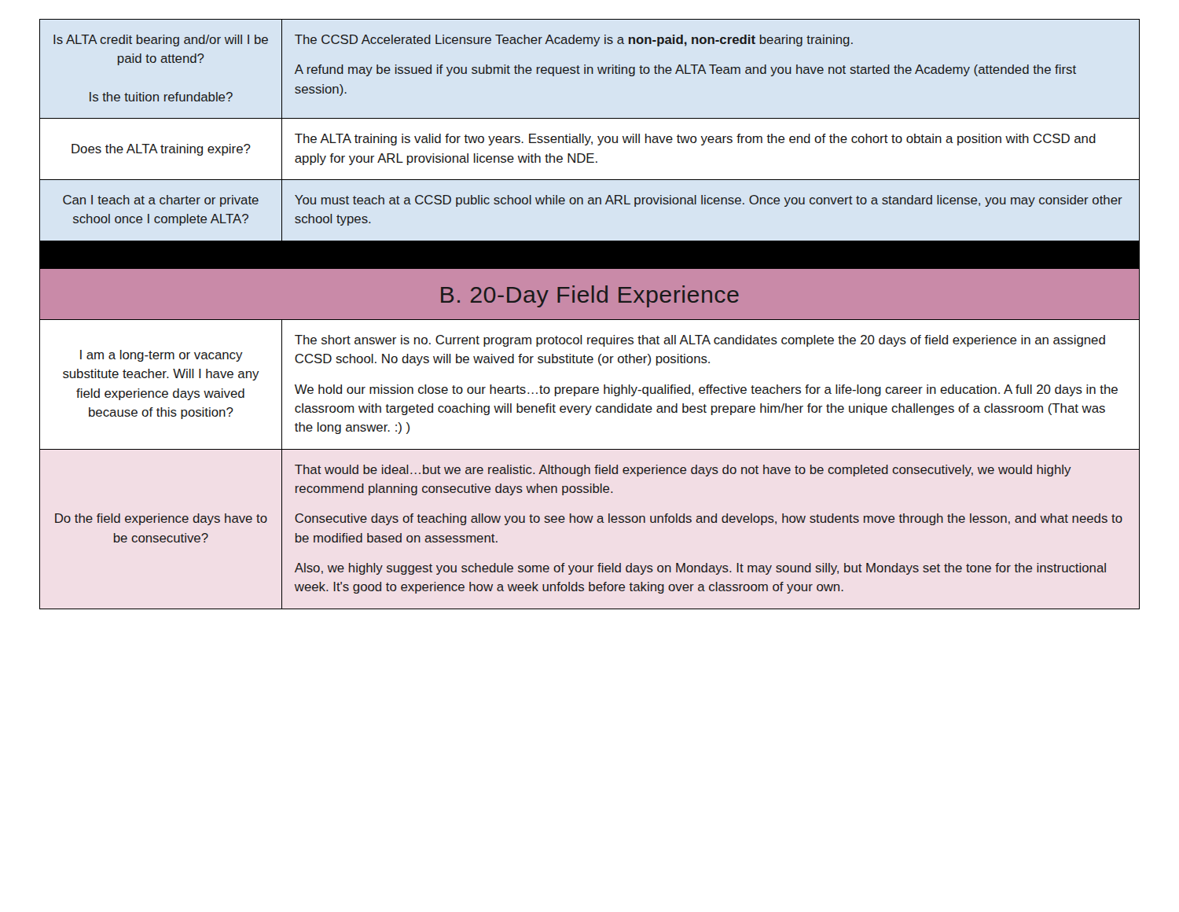| Is ALTA credit bearing and/or will I be paid to attend? Is the tuition refundable? | The CCSD Accelerated Licensure Teacher Academy is a non-paid, non-credit bearing training. A refund may be issued if you submit the request in writing to the ALTA Team and you have not started the Academy (attended the first session). |
| Does the ALTA training expire? | The ALTA training is valid for two years. Essentially, you will have two years from the end of the cohort to obtain a position with CCSD and apply for your ARL provisional license with the NDE. |
| Can I teach at a charter or private school once I complete ALTA? | You must teach at a CCSD public school while on an ARL provisional license. Once you convert to a standard license, you may consider other school types. |
| B. 20-Day Field Experience |
| I am a long-term or vacancy substitute teacher. Will I have any field experience days waived because of this position? | The short answer is no. Current program protocol requires that all ALTA candidates complete the 20 days of field experience in an assigned CCSD school. No days will be waived for substitute (or other) positions. We hold our mission close to our hearts…to prepare highly-qualified, effective teachers for a life-long career in education. A full 20 days in the classroom with targeted coaching will benefit every candidate and best prepare him/her for the unique challenges of a classroom (That was the long answer. :) ) |
| Do the field experience days have to be consecutive? | That would be ideal…but we are realistic. Although field experience days do not have to be completed consecutively, we would highly recommend planning consecutive days when possible. Consecutive days of teaching allow you to see how a lesson unfolds and develops, how students move through the lesson, and what needs to be modified based on assessment. Also, we highly suggest you schedule some of your field days on Mondays. It may sound silly, but Mondays set the tone for the instructional week. It's good to experience how a week unfolds before taking over a classroom of your own. |